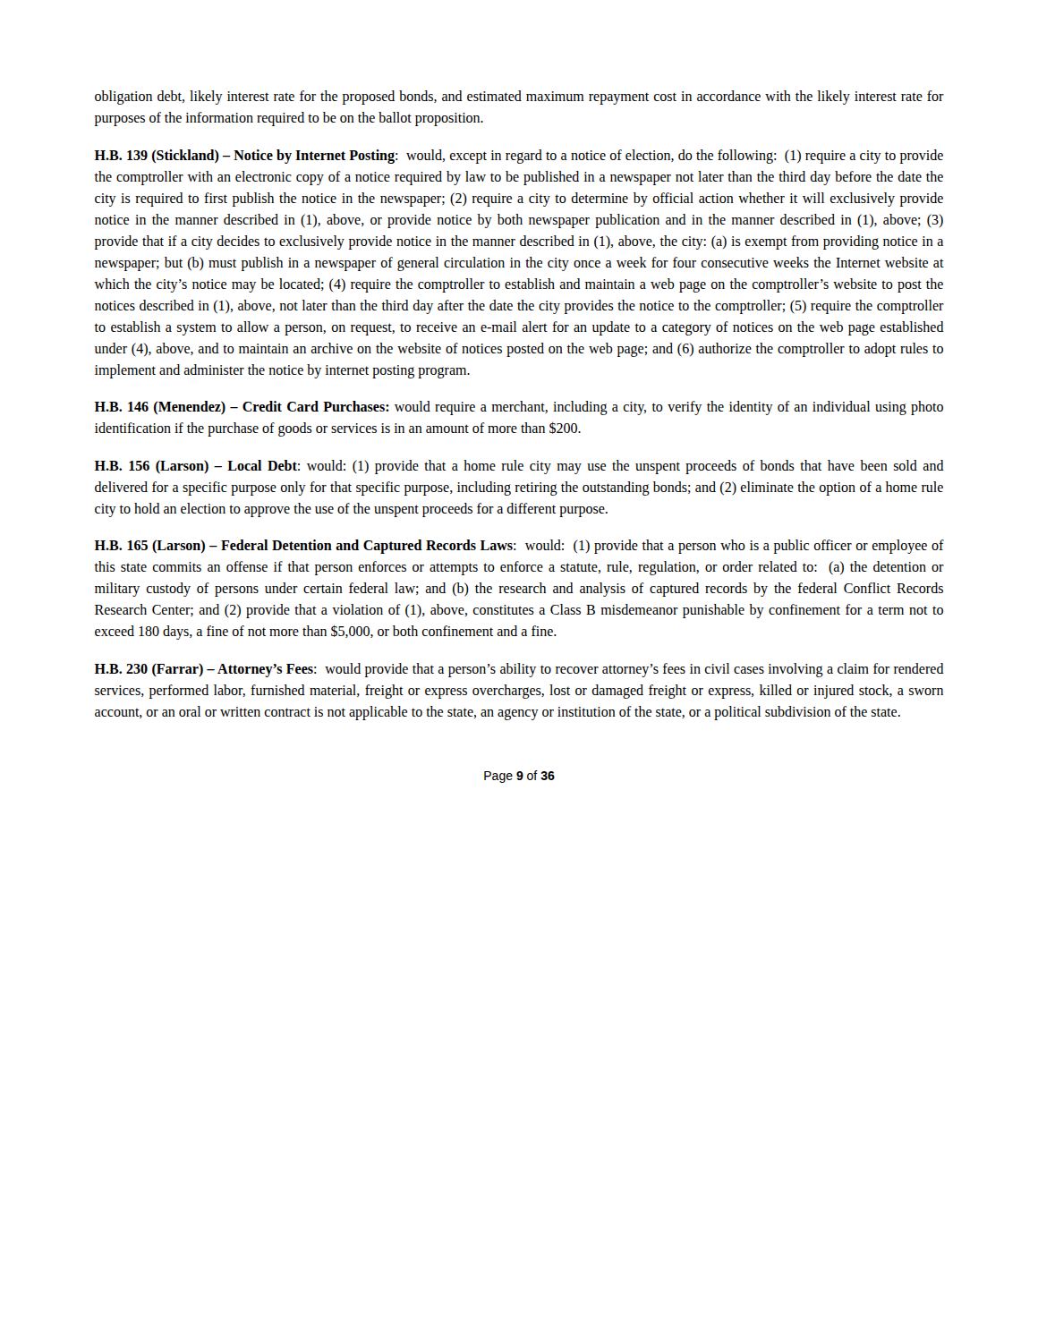obligation debt, likely interest rate for the proposed bonds, and estimated maximum repayment cost in accordance with the likely interest rate for purposes of the information required to be on the ballot proposition.
H.B. 139 (Stickland) – Notice by Internet Posting: would, except in regard to a notice of election, do the following: (1) require a city to provide the comptroller with an electronic copy of a notice required by law to be published in a newspaper not later than the third day before the date the city is required to first publish the notice in the newspaper; (2) require a city to determine by official action whether it will exclusively provide notice in the manner described in (1), above, or provide notice by both newspaper publication and in the manner described in (1), above; (3) provide that if a city decides to exclusively provide notice in the manner described in (1), above, the city: (a) is exempt from providing notice in a newspaper; but (b) must publish in a newspaper of general circulation in the city once a week for four consecutive weeks the Internet website at which the city’s notice may be located; (4) require the comptroller to establish and maintain a web page on the comptroller’s website to post the notices described in (1), above, not later than the third day after the date the city provides the notice to the comptroller; (5) require the comptroller to establish a system to allow a person, on request, to receive an e-mail alert for an update to a category of notices on the web page established under (4), above, and to maintain an archive on the website of notices posted on the web page; and (6) authorize the comptroller to adopt rules to implement and administer the notice by internet posting program.
H.B. 146 (Menendez) – Credit Card Purchases: would require a merchant, including a city, to verify the identity of an individual using photo identification if the purchase of goods or services is in an amount of more than $200.
H.B. 156 (Larson) – Local Debt: would: (1) provide that a home rule city may use the unspent proceeds of bonds that have been sold and delivered for a specific purpose only for that specific purpose, including retiring the outstanding bonds; and (2) eliminate the option of a home rule city to hold an election to approve the use of the unspent proceeds for a different purpose.
H.B. 165 (Larson) – Federal Detention and Captured Records Laws: would: (1) provide that a person who is a public officer or employee of this state commits an offense if that person enforces or attempts to enforce a statute, rule, regulation, or order related to: (a) the detention or military custody of persons under certain federal law; and (b) the research and analysis of captured records by the federal Conflict Records Research Center; and (2) provide that a violation of (1), above, constitutes a Class B misdemeanor punishable by confinement for a term not to exceed 180 days, a fine of not more than $5,000, or both confinement and a fine.
H.B. 230 (Farrar) – Attorney’s Fees: would provide that a person’s ability to recover attorney’s fees in civil cases involving a claim for rendered services, performed labor, furnished material, freight or express overcharges, lost or damaged freight or express, killed or injured stock, a sworn account, or an oral or written contract is not applicable to the state, an agency or institution of the state, or a political subdivision of the state.
Page 9 of 36